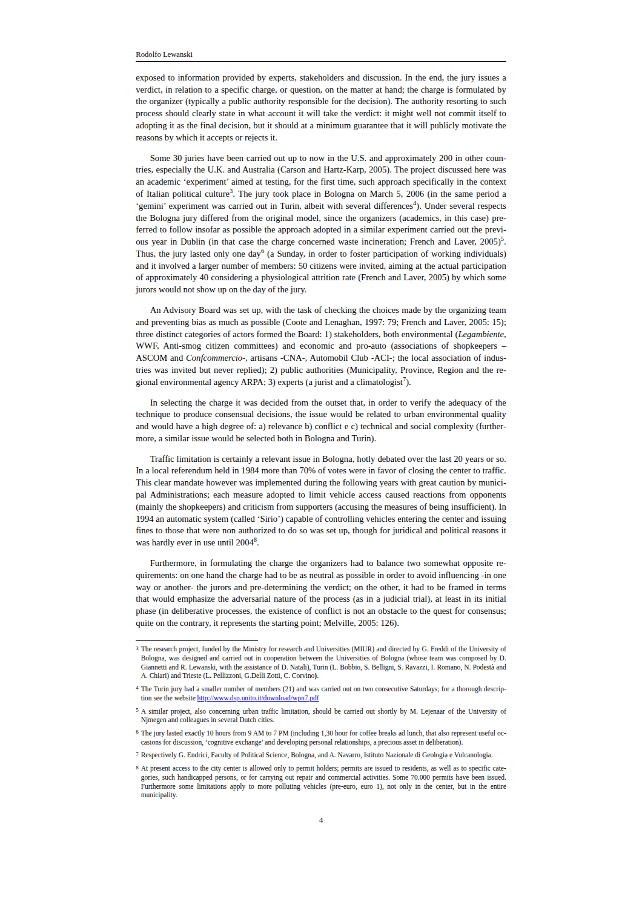Rodolfo Lewanski
exposed to information provided by experts, stakeholders and discussion. In the end, the jury issues a verdict, in relation to a specific charge, or question, on the matter at hand; the charge is formulated by the organizer (typically a public authority responsible for the decision). The authority resorting to such process should clearly state in what account it will take the verdict: it might well not commit itself to adopting it as the final decision, but it should at a minimum guarantee that it will publicly motivate the reasons by which it accepts or rejects it.
Some 30 juries have been carried out up to now in the U.S. and approximately 200 in other countries, especially the U.K. and Australia (Carson and Hartz-Karp, 2005). The project discussed here was an academic ‘experiment’ aimed at testing, for the first time, such approach specifically in the context of Italian political culture3. The jury took place in Bologna on March 5, 2006 (in the same period a ‘gemini’ experiment was carried out in Turin, albeit with several differences4). Under several respects the Bologna jury differed from the original model, since the organizers (academics, in this case) preferred to follow insofar as possible the approach adopted in a similar experiment carried out the previous year in Dublin (in that case the charge concerned waste incineration; French and Laver, 2005)5. Thus, the jury lasted only one day6 (a Sunday, in order to foster participation of working individuals) and it involved a larger number of members: 50 citizens were invited, aiming at the actual participation of approximately 40 considering a physiological attrition rate (French and Laver, 2005) by which some jurors would not show up on the day of the jury.
An Advisory Board was set up, with the task of checking the choices made by the organizing team and preventing bias as much as possible (Coote and Lenaghan, 1997: 79; French and Laver, 2005: 15); three distinct categories of actors formed the Board: 1) stakeholders, both environmental (Legambiente, WWF, Anti-smog citizen committees) and economic and pro-auto (associations of shopkeepers –ASCOM and Confcommercio-, artisans -CNA-, Automobil Club -ACI-; the local association of industries was invited but never replied); 2) public authorities (Municipality, Province, Region and the regional environmental agency ARPA; 3) experts (a jurist and a climatologist7).
In selecting the charge it was decided from the outset that, in order to verify the adequacy of the technique to produce consensual decisions, the issue would be related to urban environmental quality and would have a high degree of: a) relevance b) conflict e c) technical and social complexity (furthermore, a similar issue would be selected both in Bologna and Turin).
Traffic limitation is certainly a relevant issue in Bologna, hotly debated over the last 20 years or so. In a local referendum held in 1984 more than 70% of votes were in favor of closing the center to traffic. This clear mandate however was implemented during the following years with great caution by municipal Administrations; each measure adopted to limit vehicle access caused reactions from opponents (mainly the shopkeepers) and criticism from supporters (accusing the measures of being insufficient). In 1994 an automatic system (called ‘Sirio’) capable of controlling vehicles entering the center and issuing fines to those that were non authorized to do so was set up, though for juridical and political reasons it was hardly ever in use until 20048.
Furthermore, in formulating the charge the organizers had to balance two somewhat opposite requirements: on one hand the charge had to be as neutral as possible in order to avoid influencing -in one way or another- the jurors and pre-determining the verdict; on the other, it had to be framed in terms that would emphasize the adversarial nature of the process (as in a judicial trial), at least in its initial phase (in deliberative processes, the existence of conflict is not an obstacle to the quest for consensus; quite on the contrary, it represents the starting point; Melville, 2005: 126).
3
The research project, funded by the Ministry for research and Universities (MIUR) and directed by G. Freddi of the University of Bologna, was designed and carried out in cooperation between the Universities of Bologna (whose team was composed by D. Giannetti and R. Lewanski, with the assistance of D. Natali), Turin (L. Bobbio, S. Belligni, S. Ravazzi, I. Romano, N. Podestà and A. Chiari) and Trieste (L. Pellizzoni, G.Delli Zotti, C. Corvino).
4
The Turin jury had a smaller number of members (21) and was carried out on two consecutive Saturdays; for a thorough description see the website http://www.dsp.unito.it/download/wpn7.pdf
5
A similar project, also concerning urban traffic limitation, should be carried out shortly by M. Lejenaar of the University of Njmegen and colleagues in several Dutch cities.
6
The jury lasted exactly 10 hours from 9 AM to 7 PM (including 1,30 hour for coffee breaks ad lunch, that also represent useful occasions for discussion, ‘cognitive exchange’ and developing personal relationships, a precious asset in deliberation).
7
Respectively G. Endrici, Faculty of Political Science, Bologna, and A. Navarro, Istituto Nazionale di Geologia e Vulcanologia.
8
At present access to the city center is allowed only to permit holders; permits are issued to residents, as well as to specific categories, such handicapped persons, or for carrying out repair and commercial activities. Some 70.000 permits have been issued. Furthermore some limitations apply to more polluting vehicles (pre-euro, euro 1), not only in the center, but in the entire municipality.
4